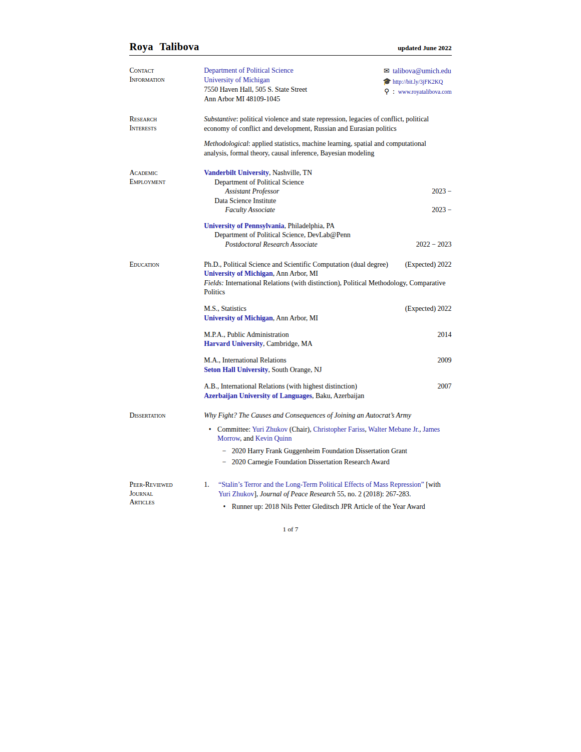Roya Talibova
updated June 2022
Contact
Information
Department of Political Science
University of Michigan
7550 Haven Hall, 505 S. State Street
Ann Arbor MI 48109-1045
✉talibova@umich.edu
🎓http://bit.ly/3jFK2KQ
⚲: www.royatalibova.com
Research
Interests
Substantive: political violence and state repression, legacies of conflict, political economy of conflict and development, Russian and Eurasian politics
Methodological: applied statistics, machine learning, spatial and computational analysis, formal theory, causal inference, Bayesian modeling
Academic
Employment
Vanderbilt University, Nashville, TN
Department of Political Science
Assistant Professor
2023 −
Data Science Institute
Faculty Associate
2023 −
University of Pennsylvania, Philadelphia, PA
Department of Political Science, DevLab@Penn
Postdoctoral Research Associate
2022 − 2023
Education
Ph.D., Political Science and Scientific Computation (dual degree)
(Expected) 2022
University of Michigan, Ann Arbor, MI
Fields: International Relations (with distinction), Political Methodology, Comparative Politics
M.S., Statistics
(Expected) 2022
University of Michigan, Ann Arbor, MI
M.P.A., Public Administration
2014
Harvard University, Cambridge, MA
M.A., International Relations
2009
Seton Hall University, South Orange, NJ
A.B., International Relations (with highest distinction)
2007
Azerbaijan University of Languages, Baku, Azerbaijan
Dissertation
Why Fight? The Causes and Consequences of Joining an Autocrat’s Army
Committee: Yuri Zhukov (Chair), Christopher Fariss, Walter Mebane Jr., James Morrow, and Kevin Quinn
2020 Harry Frank Guggenheim Foundation Dissertation Grant
2020 Carnegie Foundation Dissertation Research Award
Peer-Reviewed
Journal
Articles
“Stalin’s Terror and the Long-Term Political Effects of Mass Repression” [with Yuri Zhukov], Journal of Peace Research 55, no. 2 (2018): 267-283.
Runner up: 2018 Nils Petter Gleditsch JPR Article of the Year Award
1 of 7